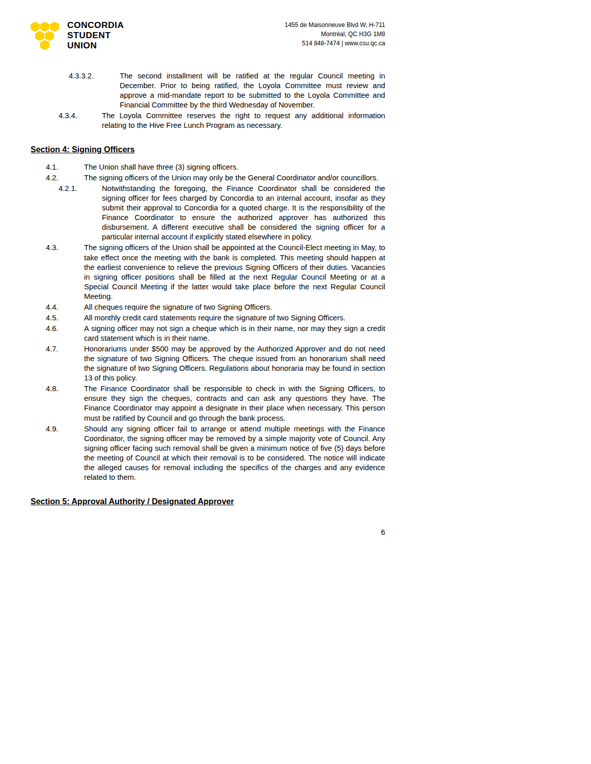CONCORDIA
STUDENT
UNION
1455 de Maisonneuve Blvd W, H-711
Montréal, QC H3G 1M8
514 848-7474 | www.csu.qc.ca
4.3.3.2.
The second installment will be ratified at the regular Council meeting in December. Prior to being ratified, the Loyola Committee must review and approve a mid-mandate report to be submitted to the Loyola Committee and Financial Committee by the third Wednesday of November.
4.3.4.
The Loyola Committee reserves the right to request any additional information relating to the Hive Free Lunch Program as necessary.
Section 4: Signing Officers
4.1.
The Union shall have three (3) signing officers.
4.2.
The signing officers of the Union may only be the General Coordinator and/or councillors.
4.2.1.
Notwithstanding the foregoing, the Finance Coordinator shall be considered the signing officer for fees charged by Concordia to an internal account, insofar as they submit their approval to Concordia for a quoted charge. It is the responsibility of the Finance Coordinator to ensure the authorized approver has authorized this disbursement. A different executive shall be considered the signing officer for a particular internal account if explicitly stated elsewhere in policy.
4.3.
The signing officers of the Union shall be appointed at the Council-Elect meeting in May, to take effect once the meeting with the bank is completed. This meeting should happen at the earliest convenience to relieve the previous Signing Officers of their duties. Vacancies in signing officer positions shall be filled at the next Regular Council Meeting or at a Special Council Meeting if the latter would take place before the next Regular Council Meeting.
4.4.
All cheques require the signature of two Signing Officers.
4.5.
All monthly credit card statements require the signature of two Signing Officers.
4.6.
A signing officer may not sign a cheque which is in their name, nor may they sign a credit card statement which is in their name.
4.7.
Honorariums under $500 may be approved by the Authorized Approver and do not need the signature of two Signing Officers. The cheque issued from an honorarium shall need the signature of two Signing Officers. Regulations about honoraria may be found in section 13 of this policy.
4.8.
The Finance Coordinator shall be responsible to check in with the Signing Officers, to ensure they sign the cheques, contracts and can ask any questions they have. The Finance Coordinator may appoint a designate in their place when necessary. This person must be ratified by Council and go through the bank process.
4.9.
Should any signing officer fail to arrange or attend multiple meetings with the Finance Coordinator, the signing officer may be removed by a simple majority vote of Council. Any signing officer facing such removal shall be given a minimum notice of five (5) days before the meeting of Council at which their removal is to be considered. The notice will indicate the alleged causes for removal including the specifics of the charges and any evidence related to them.
Section 5: Approval Authority / Designated Approver
6